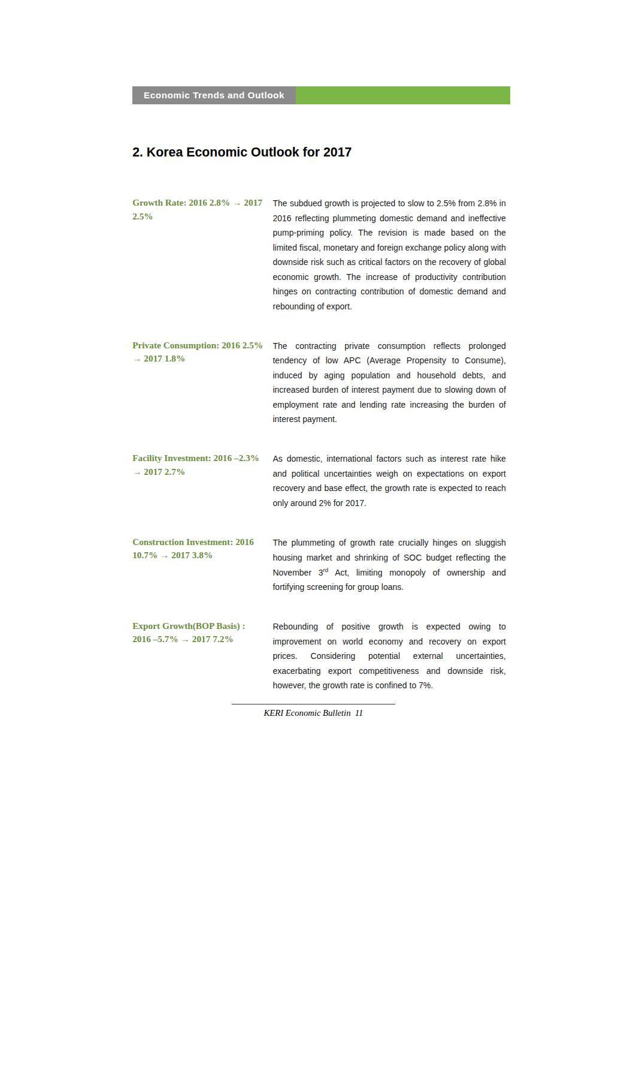Economic Trends and Outlook
2. Korea Economic Outlook for 2017
Growth Rate: 2016 2.8% → 2017 2.5%
The subdued growth is projected to slow to 2.5% from 2.8% in 2016 reflecting plummeting domestic demand and ineffective pump-priming policy. The revision is made based on the limited fiscal, monetary and foreign exchange policy along with downside risk such as critical factors on the recovery of global economic growth. The increase of productivity contribution hinges on contracting contribution of domestic demand and rebounding of export.
Private Consumption: 2016 2.5% → 2017 1.8%
The contracting private consumption reflects prolonged tendency of low APC (Average Propensity to Consume), induced by aging population and household debts, and increased burden of interest payment due to slowing down of employment rate and lending rate increasing the burden of interest payment.
Facility Investment: 2016 –2.3% → 2017 2.7%
As domestic, international factors such as interest rate hike and political uncertainties weigh on expectations on export recovery and base effect, the growth rate is expected to reach only around 2% for 2017.
Construction Investment: 2016 10.7% → 2017 3.8%
The plummeting of growth rate crucially hinges on sluggish housing market and shrinking of SOC budget reflecting the November 3rd Act, limiting monopoly of ownership and fortifying screening for group loans.
Export Growth(BOP Basis) : 2016 –5.7% → 2017 7.2%
Rebounding of positive growth is expected owing to improvement on world economy and recovery on export prices. Considering potential external uncertainties, exacerbating export competitiveness and downside risk, however, the growth rate is confined to 7%.
KERI Economic Bulletin 11